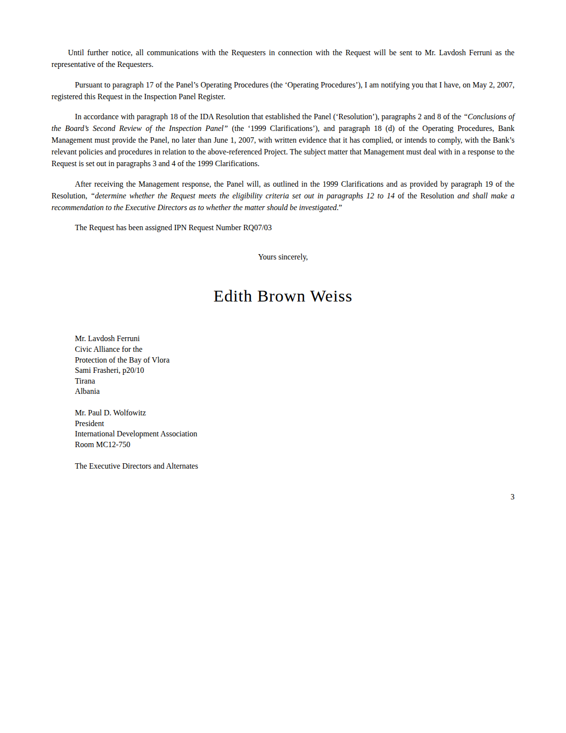Until further notice, all communications with the Requesters in connection with the Request will be sent to Mr. Lavdosh Ferruni as the representative of the Requesters.
Pursuant to paragraph 17 of the Panel’s Operating Procedures (the ‘Operating Procedures’), I am notifying you that I have, on May 2, 2007, registered this Request in the Inspection Panel Register.
In accordance with paragraph 18 of the IDA Resolution that established the Panel (‘Resolution’), paragraphs 2 and 8 of the “Conclusions of the Board’s Second Review of the Inspection Panel” (the ‘1999 Clarifications’), and paragraph 18 (d) of the Operating Procedures, Bank Management must provide the Panel, no later than June 1, 2007, with written evidence that it has complied, or intends to comply, with the Bank’s relevant policies and procedures in relation to the above-referenced Project. The subject matter that Management must deal with in a response to the Request is set out in paragraphs 3 and 4 of the 1999 Clarifications.
After receiving the Management response, the Panel will, as outlined in the 1999 Clarifications and as provided by paragraph 19 of the Resolution, “determine whether the Request meets the eligibility criteria set out in paragraphs 12 to 14 of the Resolution and shall make a recommendation to the Executive Directors as to whether the matter should be investigated.”
The Request has been assigned IPN Request Number RQ07/03
Yours sincerely,
Edith Brown Weiss
Mr. Lavdosh Ferruni
Civic Alliance for the
Protection of the Bay of Vlora
Sami Frasheri, p20/10
Tirana
Albania
Mr. Paul D. Wolfowitz
President
International Development Association
Room MC12-750
The Executive Directors and Alternates
3